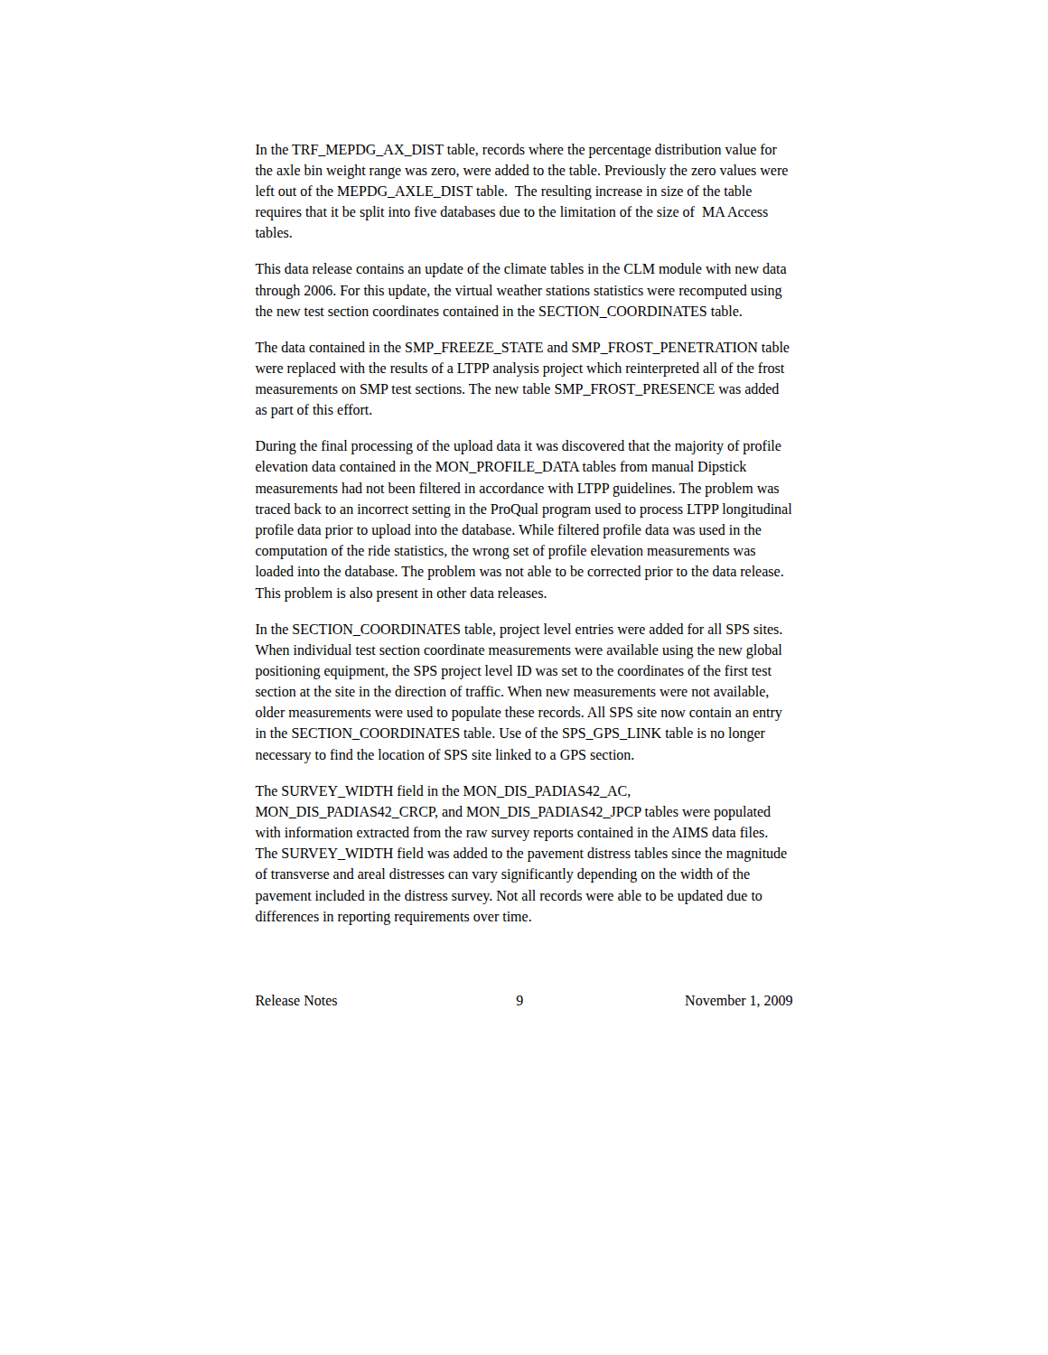In the TRF_MEPDG_AX_DIST table, records where the percentage distribution value for the axle bin weight range was zero, were added to the table. Previously the zero values were left out of the MEPDG_AXLE_DIST table. The resulting increase in size of the table requires that it be split into five databases due to the limitation of the size of MA Access tables.
This data release contains an update of the climate tables in the CLM module with new data through 2006. For this update, the virtual weather stations statistics were recomputed using the new test section coordinates contained in the SECTION_COORDINATES table.
The data contained in the SMP_FREEZE_STATE and SMP_FROST_PENETRATION table were replaced with the results of a LTPP analysis project which reinterpreted all of the frost measurements on SMP test sections. The new table SMP_FROST_PRESENCE was added as part of this effort.
During the final processing of the upload data it was discovered that the majority of profile elevation data contained in the MON_PROFILE_DATA tables from manual Dipstick measurements had not been filtered in accordance with LTPP guidelines. The problem was traced back to an incorrect setting in the ProQual program used to process LTPP longitudinal profile data prior to upload into the database. While filtered profile data was used in the computation of the ride statistics, the wrong set of profile elevation measurements was loaded into the database. The problem was not able to be corrected prior to the data release. This problem is also present in other data releases.
In the SECTION_COORDINATES table, project level entries were added for all SPS sites. When individual test section coordinate measurements were available using the new global positioning equipment, the SPS project level ID was set to the coordinates of the first test section at the site in the direction of traffic. When new measurements were not available, older measurements were used to populate these records. All SPS site now contain an entry in the SECTION_COORDINATES table. Use of the SPS_GPS_LINK table is no longer necessary to find the location of SPS site linked to a GPS section.
The SURVEY_WIDTH field in the MON_DIS_PADIAS42_AC, MON_DIS_PADIAS42_CRCP, and MON_DIS_PADIAS42_JPCP tables were populated with information extracted from the raw survey reports contained in the AIMS data files. The SURVEY_WIDTH field was added to the pavement distress tables since the magnitude of transverse and areal distresses can vary significantly depending on the width of the pavement included in the distress survey. Not all records were able to be updated due to differences in reporting requirements over time.
Release Notes
9
November 1, 2009